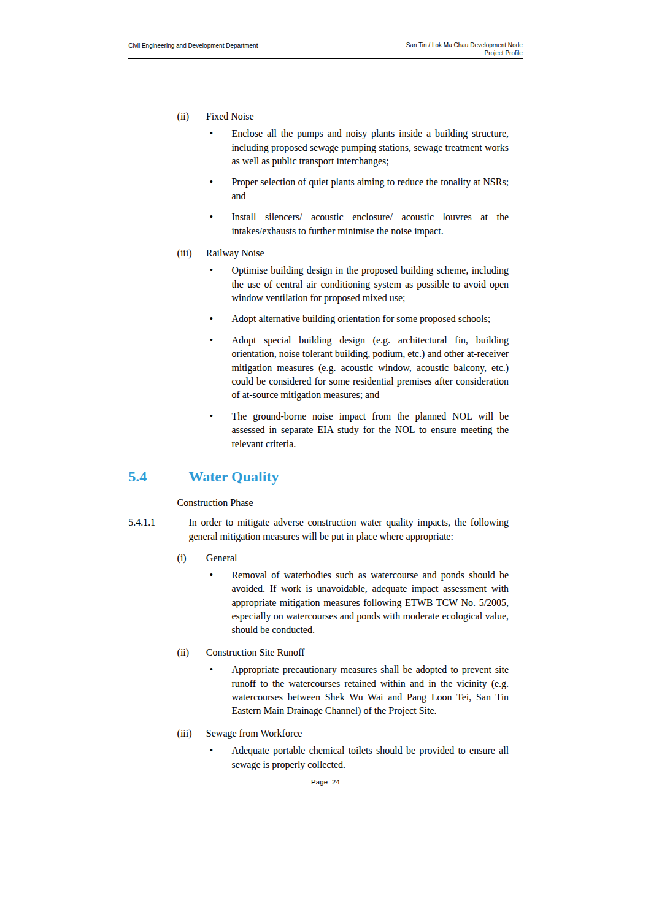Civil Engineering and Development Department
San Tin / Lok Ma Chau Development Node
Project Profile
(ii)
Fixed Noise
• Enclose all the pumps and noisy plants inside a building structure, including proposed sewage pumping stations, sewage treatment works as well as public transport interchanges;
• Proper selection of quiet plants aiming to reduce the tonality at NSRs; and
• Install silencers/ acoustic enclosure/ acoustic louvres at the intakes/exhausts to further minimise the noise impact.
(iii)
Railway Noise
• Optimise building design in the proposed building scheme, including the use of central air conditioning system as possible to avoid open window ventilation for proposed mixed use;
• Adopt alternative building orientation for some proposed schools;
• Adopt special building design (e.g. architectural fin, building orientation, noise tolerant building, podium, etc.) and other at-receiver mitigation measures (e.g. acoustic window, acoustic balcony, etc.) could be considered for some residential premises after consideration of at-source mitigation measures; and
• The ground-borne noise impact from the planned NOL will be assessed in separate EIA study for the NOL to ensure meeting the relevant criteria.
5.4 Water Quality
Construction Phase
5.4.1.1
In order to mitigate adverse construction water quality impacts, the following general mitigation measures will be put in place where appropriate:
(i)
General
• Removal of waterbodies such as watercourse and ponds should be avoided. If work is unavoidable, adequate impact assessment with appropriate mitigation measures following ETWB TCW No. 5/2005, especially on watercourses and ponds with moderate ecological value, should be conducted.
(ii)
Construction Site Runoff
• Appropriate precautionary measures shall be adopted to prevent site runoff to the watercourses retained within and in the vicinity (e.g. watercourses between Shek Wu Wai and Pang Loon Tei, San Tin Eastern Main Drainage Channel) of the Project Site.
(iii)
Sewage from Workforce
• Adequate portable chemical toilets should be provided to ensure all sewage is properly collected.
Page 24